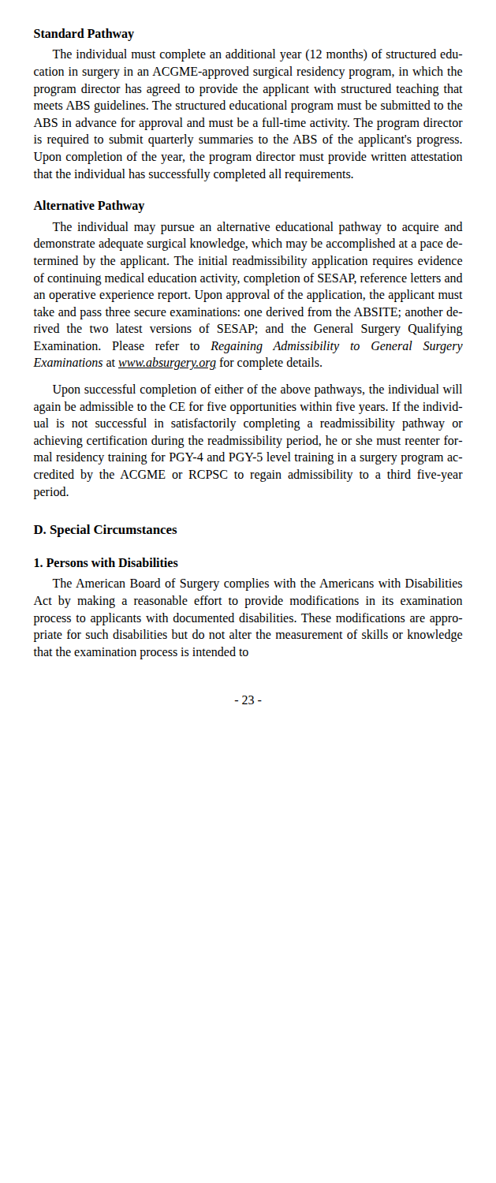Standard Pathway
The individual must complete an additional year (12 months) of structured education in surgery in an ACGME-approved surgical residency program, in which the program director has agreed to provide the applicant with structured teaching that meets ABS guidelines. The structured educational program must be submitted to the ABS in advance for approval and must be a full-time activity. The program director is required to submit quarterly summaries to the ABS of the applicant's progress. Upon completion of the year, the program director must provide written attestation that the individual has successfully completed all requirements.
Alternative Pathway
The individual may pursue an alternative educational pathway to acquire and demonstrate adequate surgical knowledge, which may be accomplished at a pace determined by the applicant. The initial readmissibility application requires evidence of continuing medical education activity, completion of SESAP, reference letters and an operative experience report. Upon approval of the application, the applicant must take and pass three secure examinations: one derived from the ABSITE; another derived the two latest versions of SESAP; and the General Surgery Qualifying Examination. Please refer to Regaining Admissibility to General Surgery Examinations at www.absurgery.org for complete details.
Upon successful completion of either of the above pathways, the individual will again be admissible to the CE for five opportunities within five years. If the individual is not successful in satisfactorily completing a readmissibility pathway or achieving certification during the readmissibility period, he or she must reenter formal residency training for PGY-4 and PGY-5 level training in a surgery program accredited by the ACGME or RCPSC to regain admissibility to a third five-year period.
D. Special Circumstances
1. Persons with Disabilities
The American Board of Surgery complies with the Americans with Disabilities Act by making a reasonable effort to provide modifications in its examination process to applicants with documented disabilities. These modifications are appropriate for such disabilities but do not alter the measurement of skills or knowledge that the examination process is intended to
- 23 -